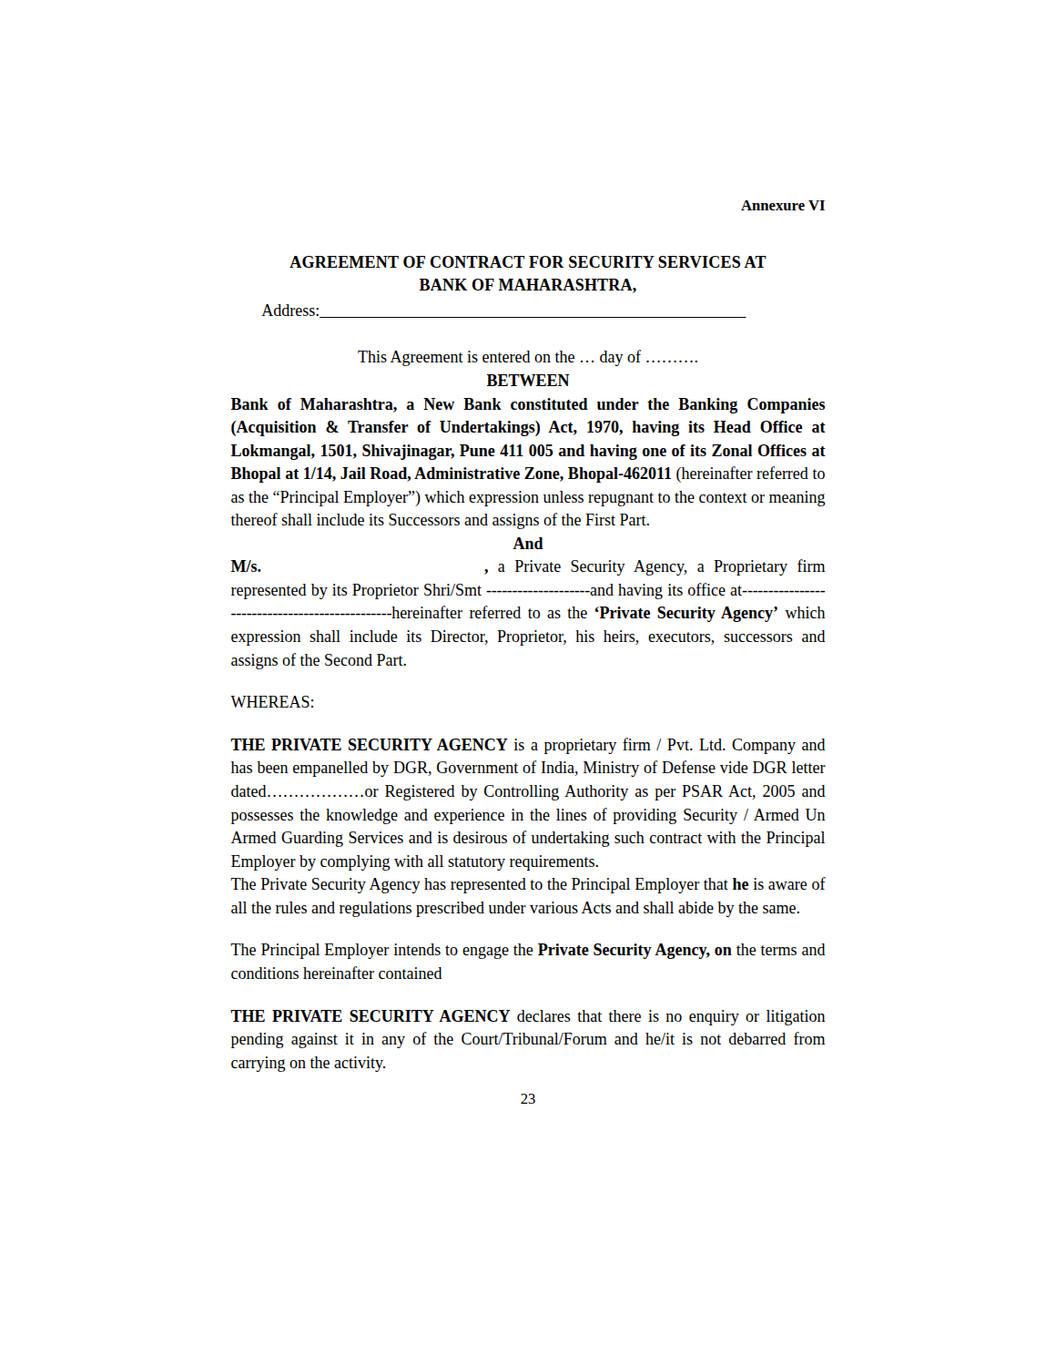Annexure VI
AGREEMENT OF CONTRACT FOR SECURITY SERVICES AT
BANK OF MAHARASHTRA,
Address:_______________________________________________________
This Agreement is entered on the … day of ……….
BETWEEN
Bank of Maharashtra, a New Bank constituted under the Banking Companies (Acquisition & Transfer of Undertakings) Act, 1970, having its Head Office at Lokmangal, 1501, Shivajinagar, Pune 411 005 and having one of its Zonal Offices at Bhopal at 1/14, Jail Road, Administrative Zone, Bhopal-462011 (hereinafter referred to as the “Principal Employer”) which expression unless repugnant to the context or meaning thereof shall include its Successors and assigns of the First Part.
And
M/s. , a Private Security Agency, a Proprietary firm represented by its Proprietor Shri/Smt --------------------and having its office at-----------------------------------------------hereinafter referred to as the ‘Private Security Agency’ which expression shall include its Director, Proprietor, his heirs, executors, successors and assigns of the Second Part.
WHEREAS:
THE PRIVATE SECURITY AGENCY is a proprietary firm / Pvt. Ltd. Company and has been empanelled by DGR, Government of India, Ministry of Defense vide DGR letter dated………………or Registered by Controlling Authority as per PSAR Act, 2005 and possesses the knowledge and experience in the lines of providing Security / Armed Un Armed Guarding Services and is desirous of undertaking such contract with the Principal Employer by complying with all statutory requirements.
The Private Security Agency has represented to the Principal Employer that he is aware of all the rules and regulations prescribed under various Acts and shall abide by the same.
The Principal Employer intends to engage the Private Security Agency, on the terms and conditions hereinafter contained
THE PRIVATE SECURITY AGENCY declares that there is no enquiry or litigation pending against it in any of the Court/Tribunal/Forum and he/it is not debarred from carrying on the activity.
23